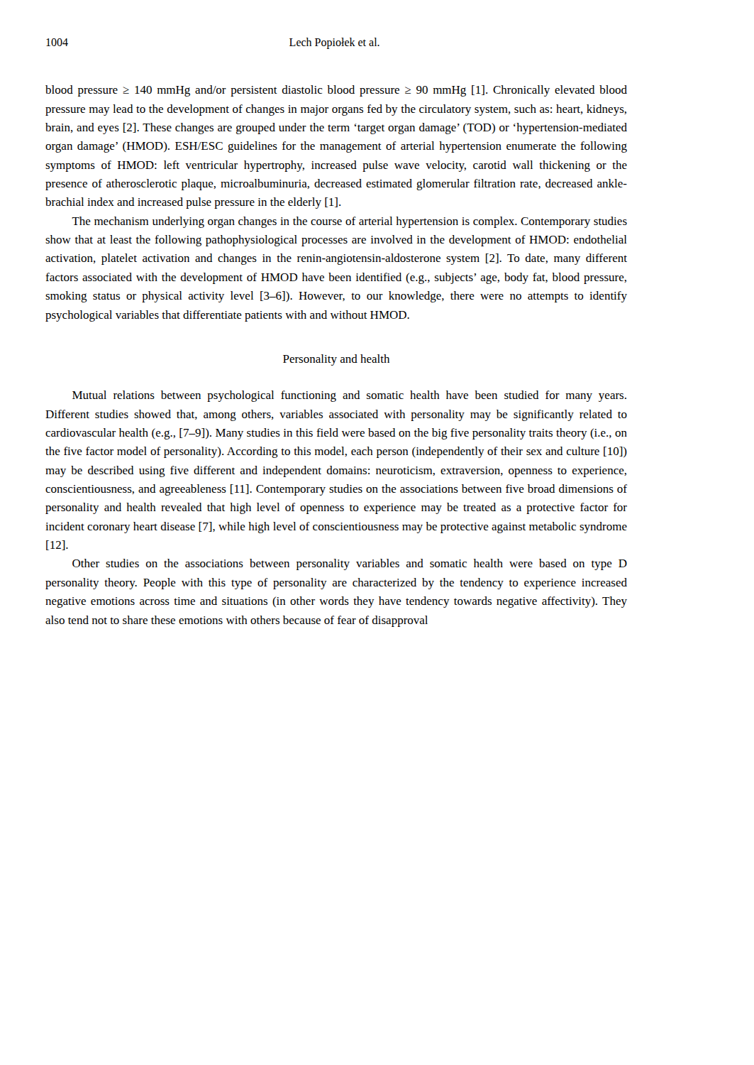1004 Lech Popiołek et al.
blood pressure ≥ 140 mmHg and/or persistent diastolic blood pressure ≥ 90 mmHg [1]. Chronically elevated blood pressure may lead to the development of changes in major organs fed by the circulatory system, such as: heart, kidneys, brain, and eyes [2]. These changes are grouped under the term ʻtarget organ damage’ (TOD) or ʻhypertension-mediated organ damage’ (HMOD). ESH/ESC guidelines for the management of arterial hypertension enumerate the following symptoms of HMOD: left ventricular hypertrophy, increased pulse wave velocity, carotid wall thickening or the presence of atherosclerotic plaque, microalbuminuria, decreased estimated glomerular filtration rate, decreased ankle-brachial index and increased pulse pressure in the elderly [1].
The mechanism underlying organ changes in the course of arterial hypertension is complex. Contemporary studies show that at least the following pathophysiological processes are involved in the development of HMOD: endothelial activation, platelet activation and changes in the renin-angiotensin-aldosterone system [2]. To date, many different factors associated with the development of HMOD have been identified (e.g., subjects’ age, body fat, blood pressure, smoking status or physical activity level [3–6]). However, to our knowledge, there were no attempts to identify psychological variables that differentiate patients with and without HMOD.
Personality and health
Mutual relations between psychological functioning and somatic health have been studied for many years. Different studies showed that, among others, variables associated with personality may be significantly related to cardiovascular health (e.g., [7–9]). Many studies in this field were based on the big five personality traits theory (i.e., on the five factor model of personality). According to this model, each person (independently of their sex and culture [10]) may be described using five different and independent domains: neuroticism, extraversion, openness to experience, conscientiousness, and agreeableness [11]. Contemporary studies on the associations between five broad dimensions of personality and health revealed that high level of openness to experience may be treated as a protective factor for incident coronary heart disease [7], while high level of conscientiousness may be protective against metabolic syndrome [12].
Other studies on the associations between personality variables and somatic health were based on type D personality theory. People with this type of personality are characterized by the tendency to experience increased negative emotions across time and situations (in other words they have tendency towards negative affectivity). They also tend not to share these emotions with others because of fear of disapproval